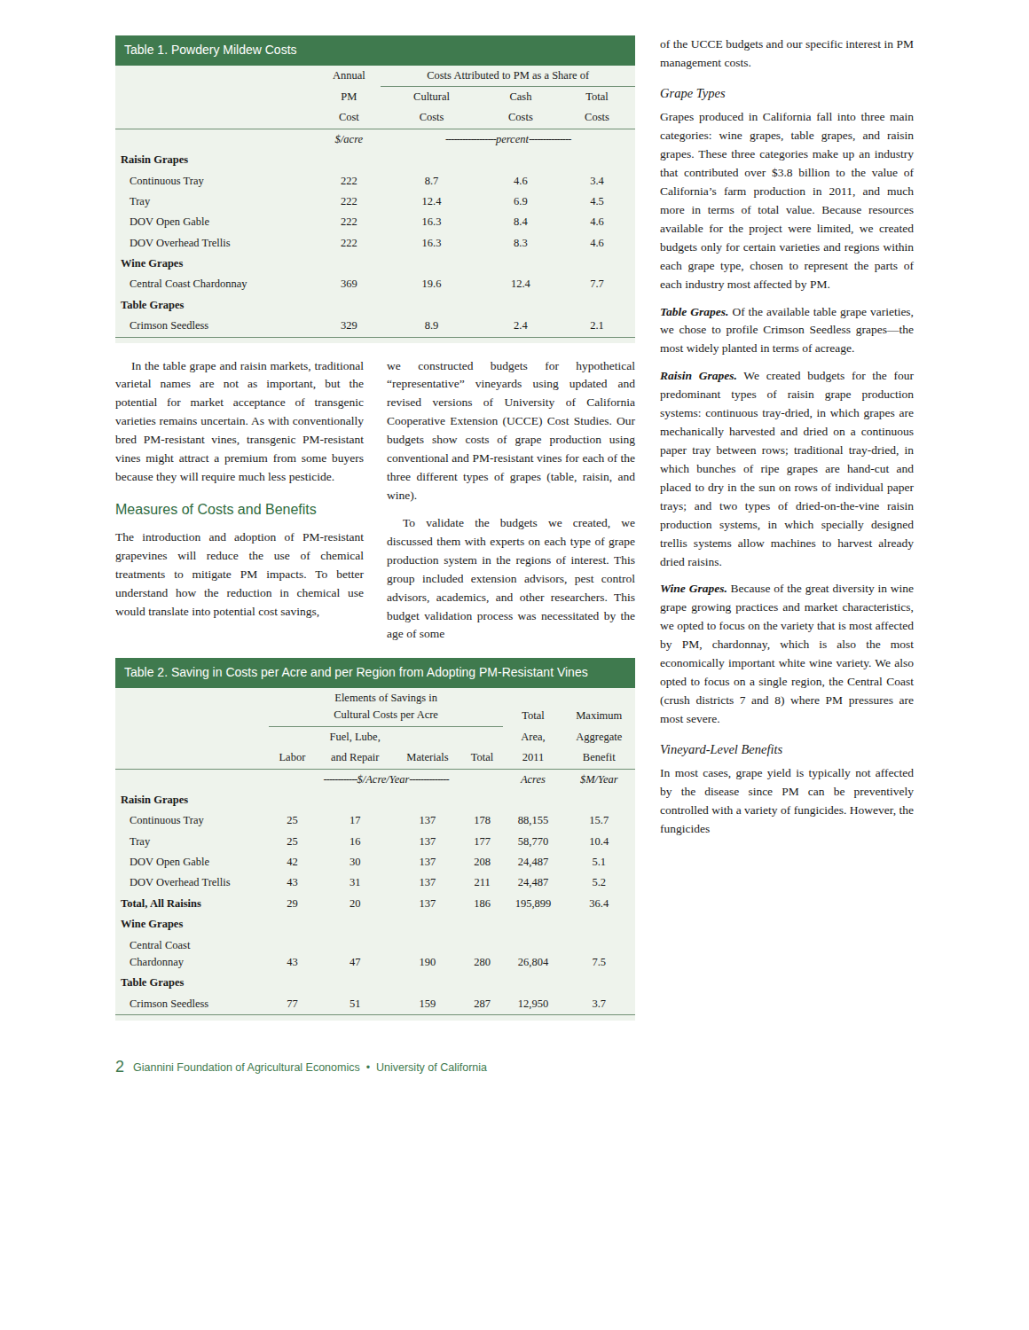Table 1. Powdery Mildew Costs
| | Annual | Costs Attributed to PM as a Share of |
| --- | --- | --- |
| | PM | Cultural | Cash | Total |
| | Cost | Costs | Costs | Costs |
| | $/acre | ------------------ percent --------------- |
| Raisin Grapes | | | | |
| Continuous Tray | 222 | 8.7 | 4.6 | 3.4 |
| Tray | 222 | 12.4 | 6.9 | 4.5 |
| DOV Open Gable | 222 | 16.3 | 8.4 | 4.6 |
| DOV Overhead Trellis | 222 | 16.3 | 8.3 | 4.6 |
| Wine Grapes | | | | |
| Central Coast Chardonnay | 369 | 19.6 | 12.4 | 7.7 |
| Table Grapes | | | | |
| Crimson Seedless | 329 | 8.9 | 2.4 | 2.1 |
In the table grape and raisin markets, traditional varietal names are not as important, but the potential for market acceptance of transgenic varieties remains uncertain. As with conventionally bred PM-resistant vines, transgenic PM-resistant vines might attract a premium from some buyers because they will require much less pesticide.
Measures of Costs and Benefits
The introduction and adoption of PM-resistant grapevines will reduce the use of chemical treatments to mitigate PM impacts. To better understand how the reduction in chemical use would translate into potential cost savings,
we constructed budgets for hypothetical “representative” vineyards using updated and revised versions of University of California Cooperative Extension (UCCE) Cost Studies. Our budgets show costs of grape production using conventional and PM-resistant vines for each of the three different types of grapes (table, raisin, and wine).
To validate the budgets we created, we discussed them with experts on each type of grape production system in the regions of interest. This group included extension advisors, pest control advisors, academics, and other researchers. This budget validation process was necessitated by the age of some
Table 2. Saving in Costs per Acre and per Region from Adopting PM-Resistant Vines
| | Elements of Savings in Cultural Costs per Acre | Total | Maximum |
| --- | --- | --- | --- |
| | | Fuel, Lube, | | | Area, | Aggregate |
| | Labor | and Repair | Materials | Total | 2011 | Benefit |
| | ------------ $/Acre/Year -------------- | Acres | $M/Year |
| Raisin Grapes | | | | | | |
| Continuous Tray | 25 | 17 | 137 | 178 | 88,155 | 15.7 |
| Tray | 25 | 16 | 137 | 177 | 58,770 | 10.4 |
| DOV Open Gable | 42 | 30 | 137 | 208 | 24,487 | 5.1 |
| DOV Overhead Trellis | 43 | 31 | 137 | 211 | 24,487 | 5.2 |
| Total, All Raisins | 29 | 20 | 137 | 186 | 195,899 | 36.4 |
| Wine Grapes | | | | | | |
| Central Coast Chardonnay | 43 | 47 | 190 | 280 | 26,804 | 7.5 |
| Table Grapes | | | | | | |
| Crimson Seedless | 77 | 51 | 159 | 287 | 12,950 | 3.7 |
of the UCCE budgets and our specific interest in PM management costs.
Grape Types
Grapes produced in California fall into three main categories: wine grapes, table grapes, and raisin grapes. These three categories make up an industry that contributed over $3.8 billion to the value of California’s farm production in 2011, and much more in terms of total value. Because resources available for the project were limited, we created budgets only for certain varieties and regions within each grape type, chosen to represent the parts of each industry most affected by PM.
Table Grapes. Of the available table grape varieties, we chose to profile Crimson Seedless grapes—the most widely planted in terms of acreage.
Raisin Grapes. We created budgets for the four predominant types of raisin grape production systems: continuous tray-dried, in which grapes are mechanically harvested and dried on a continuous paper tray between rows; traditional tray-dried, in which bunches of ripe grapes are hand-cut and placed to dry in the sun on rows of individual paper trays; and two types of dried-on-the-vine raisin production systems, in which specially designed trellis systems allow machines to harvest already dried raisins.
Wine Grapes. Because of the great diversity in wine grape growing practices and market characteristics, we opted to focus on the variety that is most affected by PM, chardonnay, which is also the most economically important white wine variety. We also opted to focus on a single region, the Central Coast (crush districts 7 and 8) where PM pressures are most severe.
Vineyard-Level Benefits
In most cases, grape yield is typically not affected by the disease since PM can be preventively controlled with a variety of fungicides. However, the fungicides
2 Giannini Foundation of Agricultural Economics • University of California